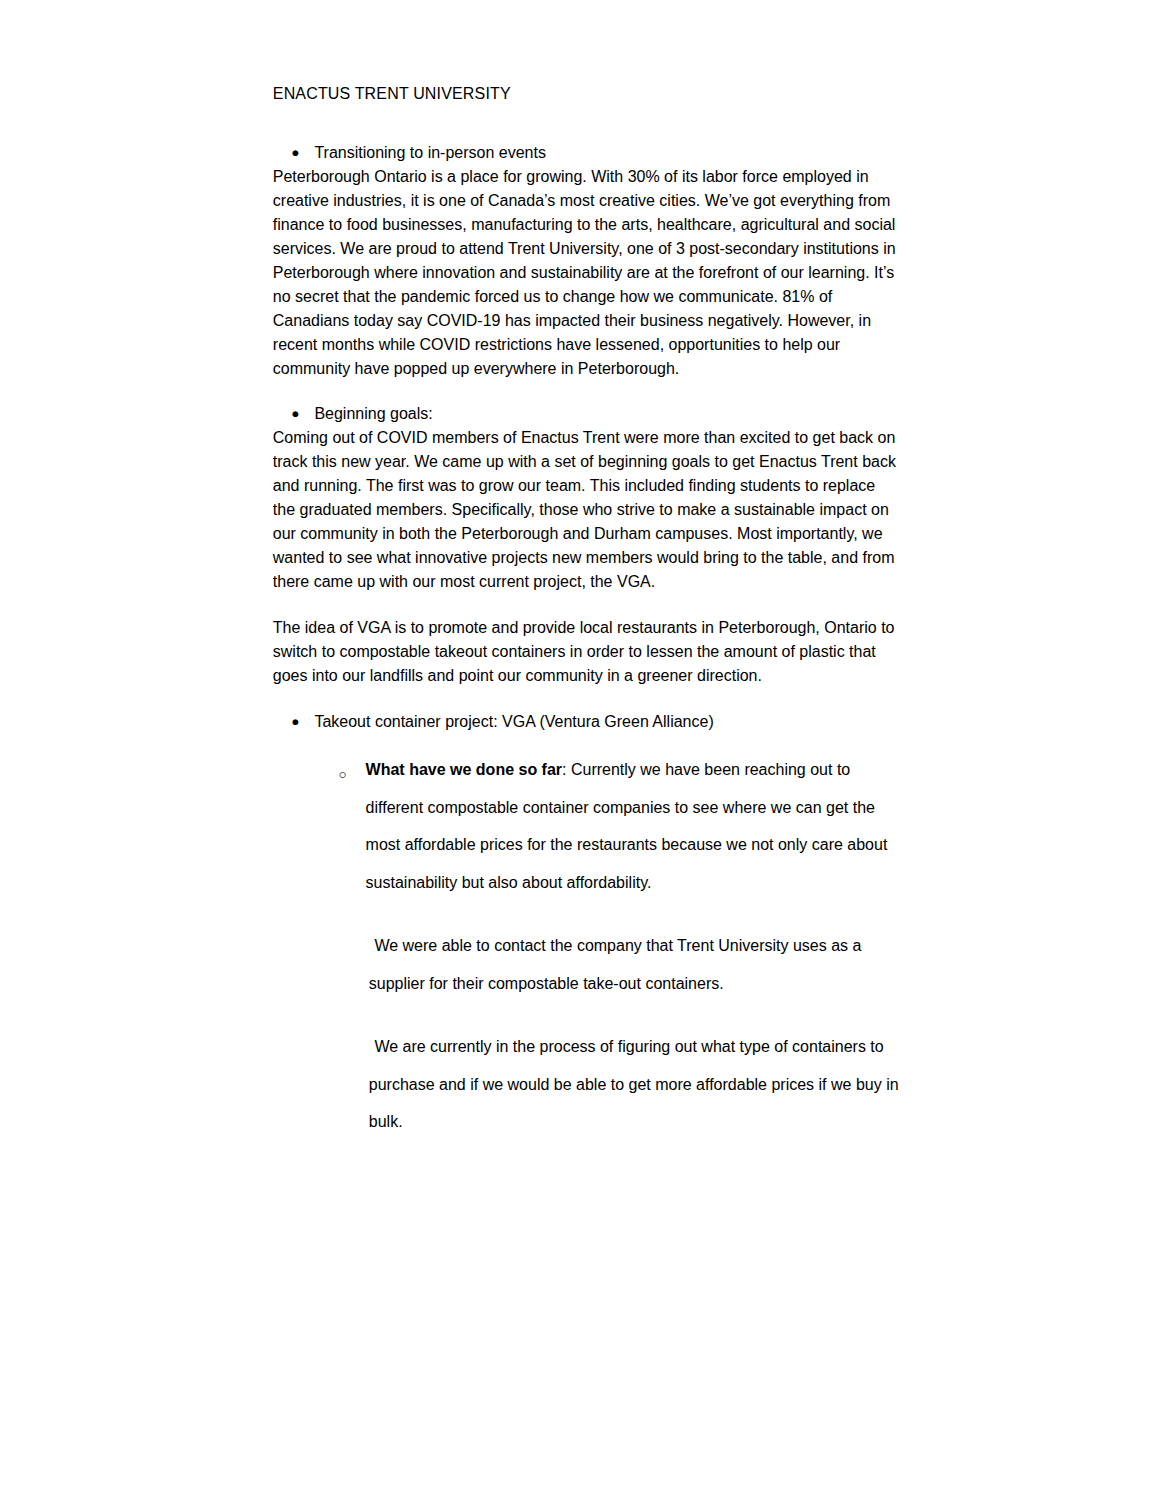ENACTUS TRENT UNIVERSITY
Transitioning to in-person events
Peterborough Ontario is a place for growing. With 30% of its labor force employed in creative industries, it is one of Canada’s most creative cities. We’ve got everything from finance to food businesses, manufacturing to the arts, healthcare, agricultural and social services. We are proud to attend Trent University, one of 3 post-secondary institutions in Peterborough where innovation and sustainability are at the forefront of our learning. It’s no secret that the pandemic forced us to change how we communicate. 81% of Canadians today say COVID-19 has impacted their business negatively. However, in recent months while COVID restrictions have lessened, opportunities to help our community have popped up everywhere in Peterborough.
Beginning goals:
Coming out of COVID members of Enactus Trent were more than excited to get back on track this new year. We came up with a set of beginning goals to get Enactus Trent back and running. The first was to grow our team. This included finding students to replace the graduated members. Specifically, those who strive to make a sustainable impact on our community in both the Peterborough and Durham campuses. Most importantly, we wanted to see what innovative projects new members would bring to the table, and from there came up with our most current project, the VGA.
The idea of VGA is to promote and provide local restaurants in Peterborough, Ontario to switch to compostable takeout containers in order to lessen the amount of plastic that goes into our landfills and point our community in a greener direction.
Takeout container project: VGA (Ventura Green Alliance)
What have we done so far: Currently we have been reaching out to different compostable container companies to see where we can get the most affordable prices for the restaurants because we not only care about sustainability but also about affordability.
We were able to contact the company that Trent University uses as a supplier for their compostable take-out containers.
We are currently in the process of figuring out what type of containers to purchase and if we would be able to get more affordable prices if we buy in bulk.